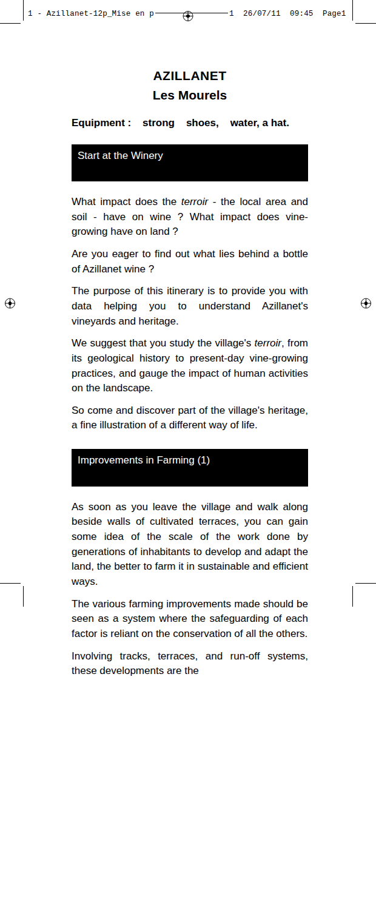1 - Azillanet-12p_Mise en p 1 26/07/11 09:45 Page1
AZILLANET
Les Mourels
Equipment : strong shoes, water, a hat.
Start at the Winery
What impact does the terroir - the local area and soil - have on wine ? What impact does vine-growing have on land ?
Are you eager to find out what lies behind a bottle of Azillanet wine ?
The purpose of this itinerary is to provide you with data helping you to understand Azillanet's vineyards and heritage.
We suggest that you study the village's terroir, from its geological history to present-day vine-growing practices, and gauge the impact of human activities on the landscape.
So come and discover part of the village's heritage, a fine illustration of a different way of life.
Improvements in Farming (1)
As soon as you leave the village and walk along beside walls of cultivated terraces, you can gain some idea of the scale of the work done by generations of inhabitants to develop and adapt the land, the better to farm it in sustainable and efficient ways.
The various farming improvements made should be seen as a system where the safeguarding of each factor is reliant on the conservation of all the others.
Involving tracks, terraces, and run-off systems, these developments are the